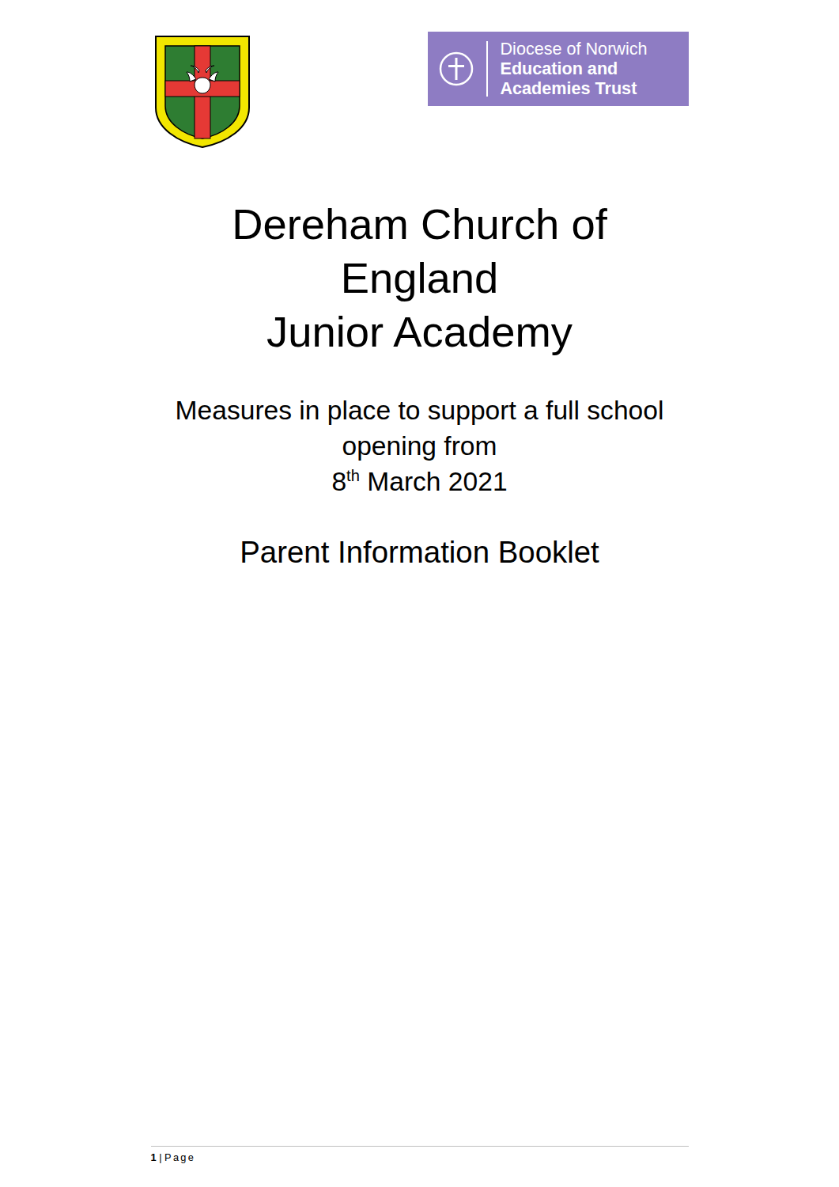Diocese of Norwich
Education and
Academies Trust
Dereham Church of England
Junior Academy
Measures in place to support a full school opening from 8th March 2021
Parent Information Booklet
1 | Page